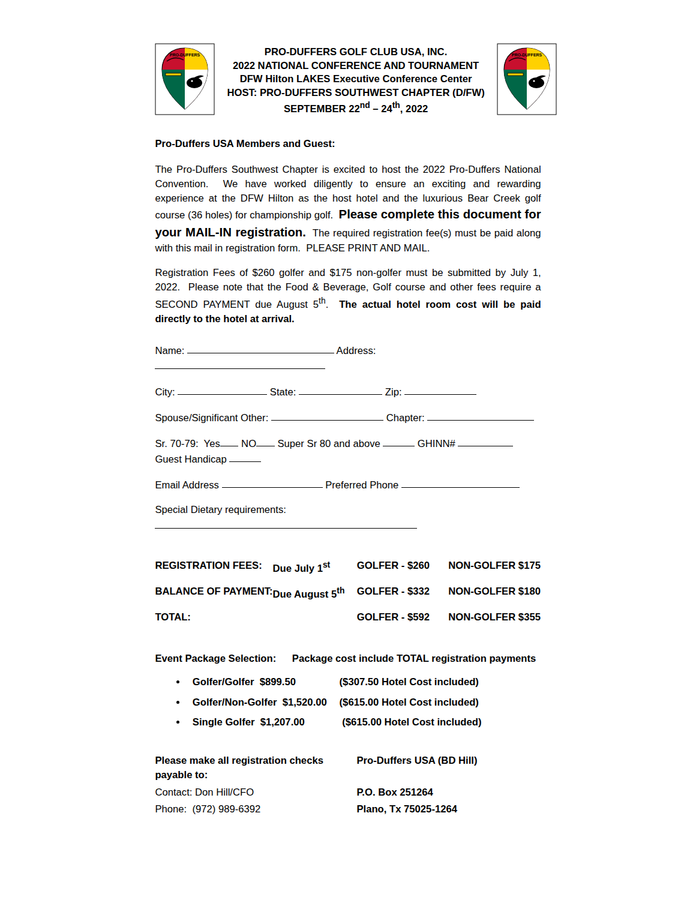PRO-DUFFERS
PRO-DUFFERS GOLF CLUB USA, INC.
2022 NATIONAL CONFERENCE AND TOURNAMENT
DFW Hilton LAKES Executive Conference Center
HOST: PRO-DUFFERS SOUTHWEST CHAPTER (D/FW)
SEPTEMBER 22nd – 24th, 2022
PRO-DUFFERS
Pro-Duffers USA Members and Guest:
The Pro-Duffers Southwest Chapter is excited to host the 2022 Pro-Duffers National Convention. We have worked diligently to ensure an exciting and rewarding experience at the DFW Hilton as the host hotel and the luxurious Bear Creek golf course (36 holes) for championship golf. Please complete this document for your MAIL-IN registration. The required registration fee(s) must be paid along with this mail in registration form. PLEASE PRINT AND MAIL.
Registration Fees of $260 golfer and $175 non-golfer must be submitted by July 1, 2022. Please note that the Food & Beverage, Golf course and other fees require a SECOND PAYMENT due August 5th. The actual hotel room cost will be paid directly to the hotel at arrival.
Name: Address:
City: State: Zip:
Spouse/Significant Other: Chapter:
Sr. 70-79: Yes NO Super Sr 80 and above GHINN# Guest Handicap
Email Address Preferred Phone
Special Dietary requirements:
| REGISTRATION FEES: | Due July 1 st | GOLFER - $260 | NON-GOLFER $175 |
| BALANCE OF PAYMENT: | Due August 5 th | GOLFER - $332 | NON-GOLFER $180 |
| TOTAL: | | GOLFER - $592 | NON-GOLFER $355 |
Event Package Selection: Package cost include TOTAL registration payments
Golfer/Golfer $899.50($307.50 Hotel Cost included)
Golfer/Non-Golfer $1,520.00($615.00 Hotel Cost included)
Single Golfer $1,207.00 ($615.00 Hotel Cost included)
Please make all registration checks payable to:
Pro-Duffers USA (BD Hill)
Contact: Don Hill/CFO
P.O. Box 251264
Phone: (972) 989-6392
Plano, Tx 75025-1264